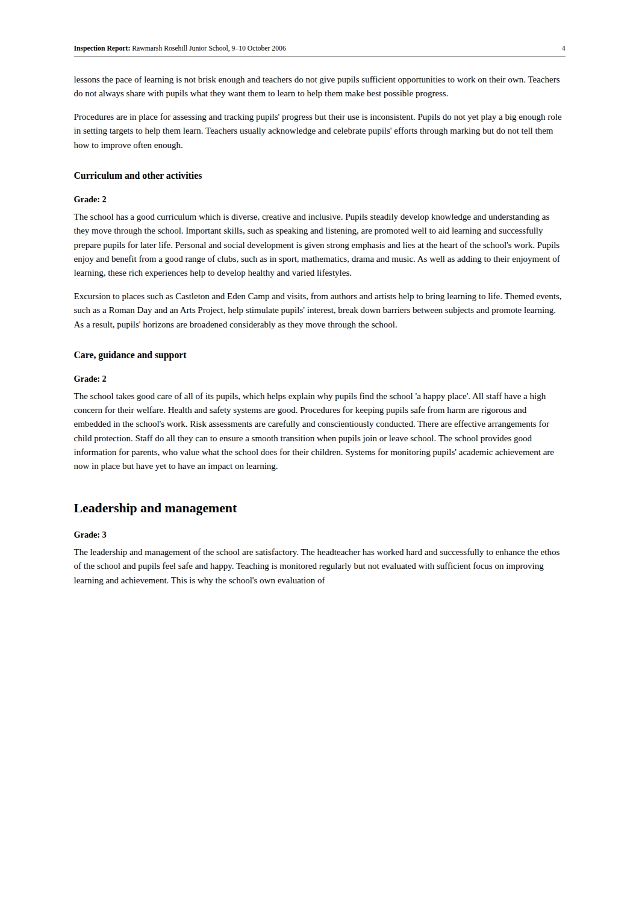Inspection Report: Rawmarsh Rosehill Junior School, 9–10 October 2006
4
lessons the pace of learning is not brisk enough and teachers do not give pupils sufficient opportunities to work on their own. Teachers do not always share with pupils what they want them to learn to help them make best possible progress.
Procedures are in place for assessing and tracking pupils' progress but their use is inconsistent. Pupils do not yet play a big enough role in setting targets to help them learn. Teachers usually acknowledge and celebrate pupils' efforts through marking but do not tell them how to improve often enough.
Curriculum and other activities
Grade: 2
The school has a good curriculum which is diverse, creative and inclusive. Pupils steadily develop knowledge and understanding as they move through the school. Important skills, such as speaking and listening, are promoted well to aid learning and successfully prepare pupils for later life. Personal and social development is given strong emphasis and lies at the heart of the school's work. Pupils enjoy and benefit from a good range of clubs, such as in sport, mathematics, drama and music. As well as adding to their enjoyment of learning, these rich experiences help to develop healthy and varied lifestyles.
Excursion to places such as Castleton and Eden Camp and visits, from authors and artists help to bring learning to life. Themed events, such as a Roman Day and an Arts Project, help stimulate pupils' interest, break down barriers between subjects and promote learning. As a result, pupils' horizons are broadened considerably as they move through the school.
Care, guidance and support
Grade: 2
The school takes good care of all of its pupils, which helps explain why pupils find the school 'a happy place'. All staff have a high concern for their welfare. Health and safety systems are good. Procedures for keeping pupils safe from harm are rigorous and embedded in the school's work. Risk assessments are carefully and conscientiously conducted. There are effective arrangements for child protection. Staff do all they can to ensure a smooth transition when pupils join or leave school. The school provides good information for parents, who value what the school does for their children. Systems for monitoring pupils' academic achievement are now in place but have yet to have an impact on learning.
Leadership and management
Grade: 3
The leadership and management of the school are satisfactory. The headteacher has worked hard and successfully to enhance the ethos of the school and pupils feel safe and happy. Teaching is monitored regularly but not evaluated with sufficient focus on improving learning and achievement. This is why the school's own evaluation of